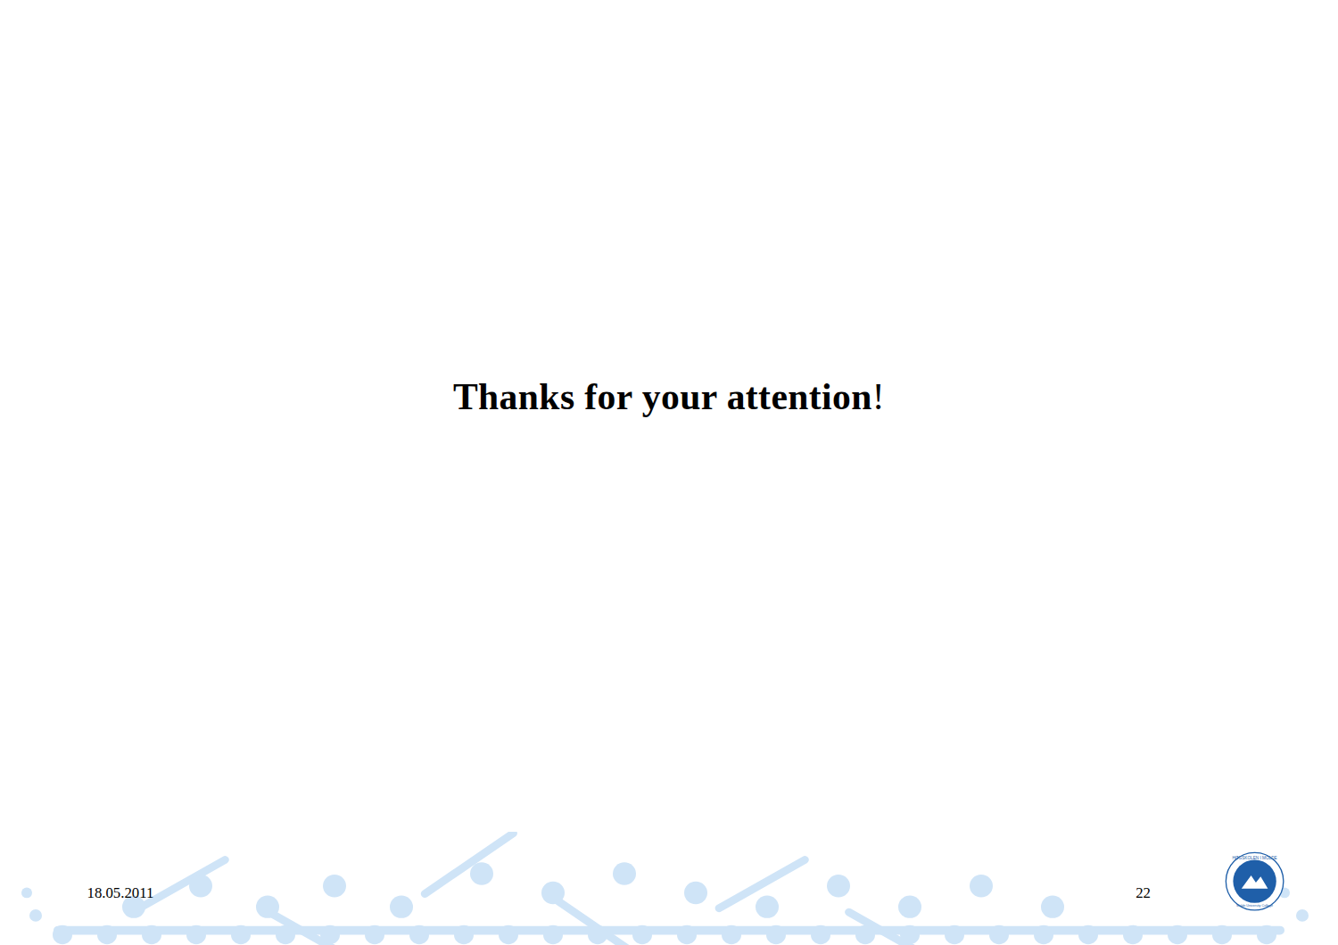Thanks for your attention!
18.05.2011 22 HØGSKOLEN I MOLDE Molde University College